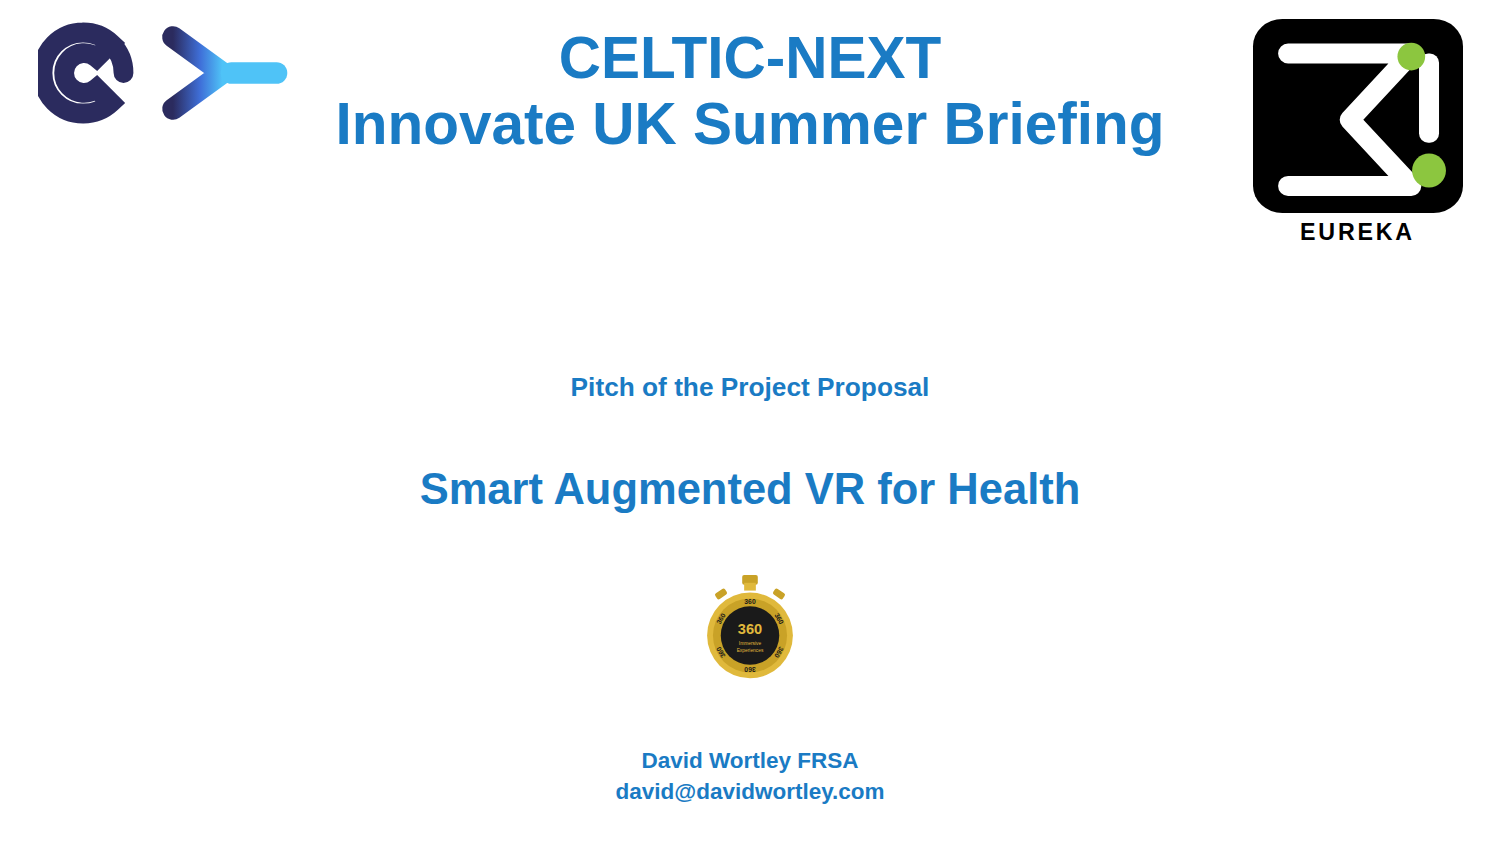EUREKA
CELTIC-NEXT
Innovate UK Summer Briefing
Pitch of the Project Proposal
Smart Augmented VR for Health
360 Immersive Experiences 360 360 360 360 360 360
David Wortley FRSA
david@davidwortley.com